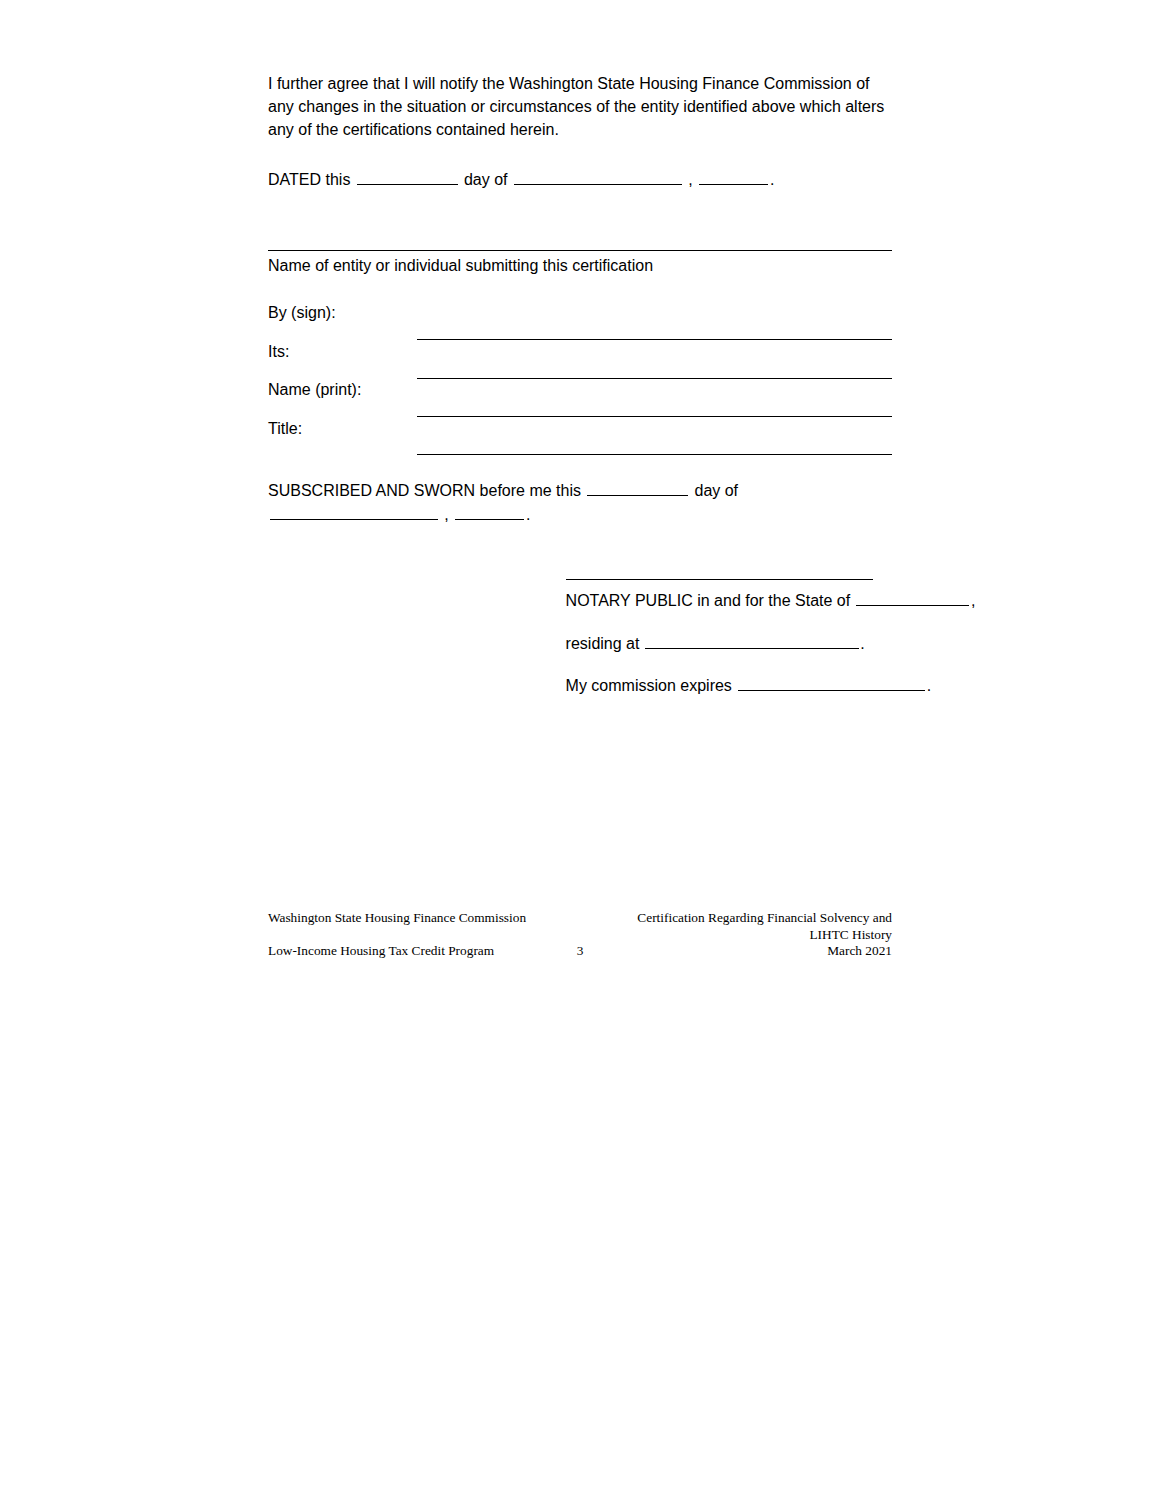I further agree that I will notify the Washington State Housing Finance Commission of any changes in the situation or circumstances of the entity identified above which alters any of the certifications contained herein.
DATED this day of , .
Name of entity or individual submitting this certification
| By (sign): | |
| Its: | |
| Name (print): | |
| Title: | |
SUBSCRIBED AND SWORN before me this day of , .
NOTARY PUBLIC in and for the State of ,
residing at .
My commission expires .
| Washington State Housing Finance Commission | | Certification Regarding Financial Solvency and LIHTC History |
| Low-Income Housing Tax Credit Program | 3 | March 2021 |